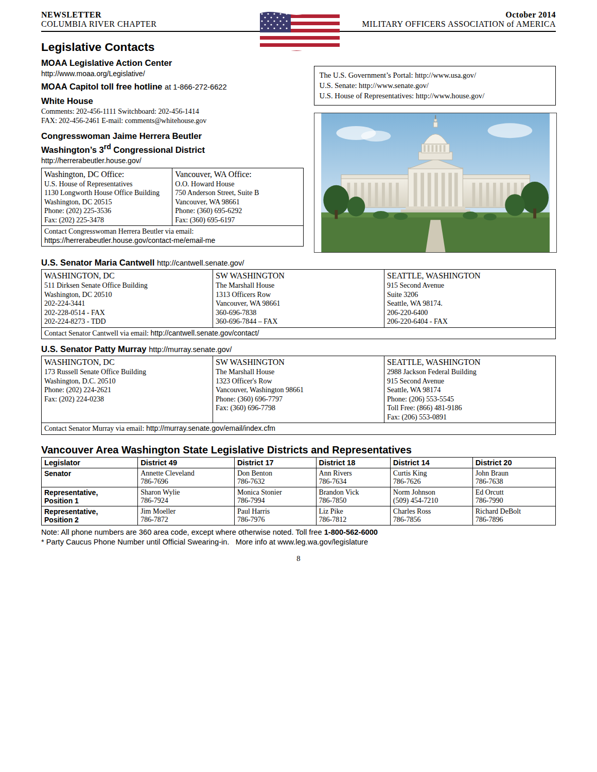NEWSLETTER
COLUMBIA RIVER CHAPTER
October 2014
MILITARY OFFICERS ASSOCIATION of AMERICA
Legislative Contacts
MOAA Legislative Action Center
http://www.moaa.org/Legislative/
MOAA Capitol toll free hotline at 1-866-272-6622
White House
Comments: 202-456-1111 Switchboard: 202-456-1414
FAX: 202-456-2461 E-mail: comments@whitehouse.gov
Congresswoman Jaime Herrera Beutler
Washington’s 3rd Congressional District
http://herrerabeutler.house.gov/
| Washington, DC Office: U.S. House of Representatives 1130 Longworth House Office Building Washington, DC 20515 Phone: (202) 225-3536 Fax: (202) 225-3478 | Vancouver, WA Office: O.O. Howard House 750 Anderson Street, Suite B Vancouver, WA 98661 Phone: (360) 695-6292 Fax: (360) 695-6197 |
| Contact Congresswoman Herrera Beutler via email: https://herrerabeutler.house.gov/contact-me/email-me |
The U.S. Government’s Portal: http://www.usa.gov/
U.S. Senate: http://www.senate.gov/
U.S. House of Representatives: http://www.house.gov/
U.S. Senator Maria Cantwell http://cantwell.senate.gov/
| WASHINGTON, DC 511 Dirksen Senate Office Building Washington, DC 20510 202-224-3441 202-228-0514 - FAX 202-224-8273 - TDD | SW WASHINGTON The Marshall House 1313 Officers Row Vancouver, WA 98661 360-696-7838 360-696-7844 – FAX | SEATTLE, WASHINGTON 915 Second Avenue Suite 3206 Seattle, WA 98174. 206-220-6400 206-220-6404 - FAX |
| Contact Senator Cantwell via email: http://cantwell.senate.gov/contact/ |
U.S. Senator Patty Murray http://murray.senate.gov/
| WASHINGTON, DC 173 Russell Senate Office Building Washington, D.C. 20510 Phone: (202) 224-2621 Fax: (202) 224-0238 | SW WASHINGTON The Marshall House 1323 Officer's Row Vancouver, Washington 98661 Phone: (360) 696-7797 Fax: (360) 696-7798 | SEATTLE, WASHINGTON 2988 Jackson Federal Building 915 Second Avenue Seattle, WA 98174 Phone: (206) 553-5545 Toll Free: (866) 481-9186 Fax: (206) 553-0891 |
| Contact Senator Murray via email: http://murray.senate.gov/email/index.cfm |
Vancouver Area Washington State Legislative Districts and Representatives
| Legislator | District 49 | District 17 | District 18 | District 14 | District 20 |
| --- | --- | --- | --- | --- | --- |
| Senator | Annette Cleveland 786-7696 | Don Benton 786-7632 | Ann Rivers 786-7634 | Curtis King 786-7626 | John Braun 786-7638 |
| Representative, Position 1 | Sharon Wylie 786-7924 | Monica Stonier 786-7994 | Brandon Vick 786-7850 | Norm Johnson (509) 454-7210 | Ed Orcutt 786-7990 |
| Representative, Position 2 | Jim Moeller 786-7872 | Paul Harris 786-7976 | Liz Pike 786-7812 | Charles Ross 786-7856 | Richard DeBolt 786-7896 |
Note: All phone numbers are 360 area code, except where otherwise noted. Toll free 1-800-562-6000
* Party Caucus Phone Number until Official Swearing-in. More info at www.leg.wa.gov/legislature
8